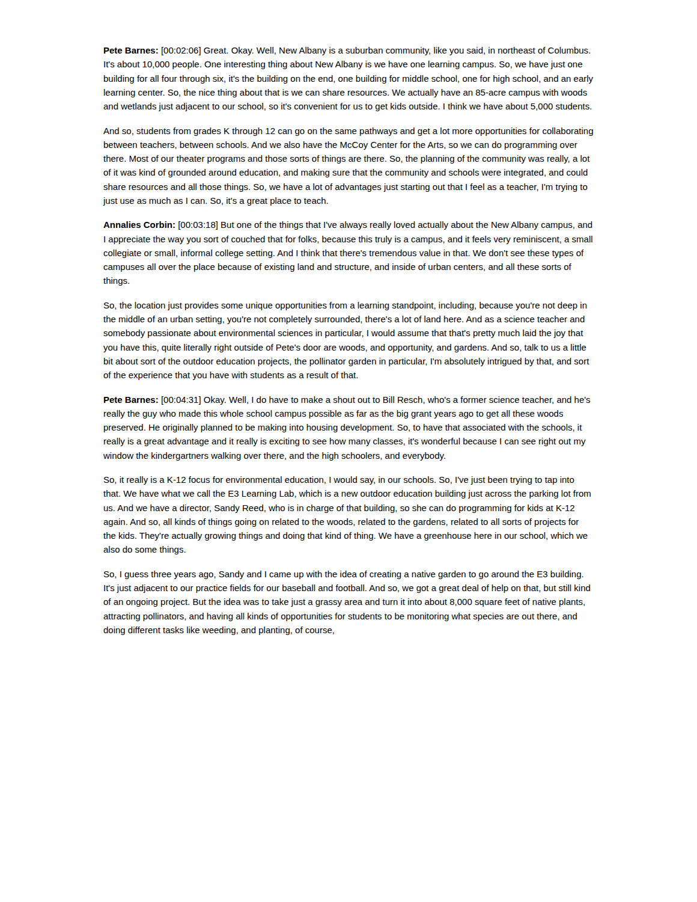Pete Barnes: [00:02:06] Great. Okay. Well, New Albany is a suburban community, like you said, in northeast of Columbus. It's about 10,000 people. One interesting thing about New Albany is we have one learning campus. So, we have just one building for all four through six, it's the building on the end, one building for middle school, one for high school, and an early learning center. So, the nice thing about that is we can share resources. We actually have an 85-acre campus with woods and wetlands just adjacent to our school, so it's convenient for us to get kids outside. I think we have about 5,000 students.
And so, students from grades K through 12 can go on the same pathways and get a lot more opportunities for collaborating between teachers, between schools. And we also have the McCoy Center for the Arts, so we can do programming over there. Most of our theater programs and those sorts of things are there. So, the planning of the community was really, a lot of it was kind of grounded around education, and making sure that the community and schools were integrated, and could share resources and all those things. So, we have a lot of advantages just starting out that I feel as a teacher, I'm trying to just use as much as I can. So, it's a great place to teach.
Annalies Corbin: [00:03:18] But one of the things that I've always really loved actually about the New Albany campus, and I appreciate the way you sort of couched that for folks, because this truly is a campus, and it feels very reminiscent, a small collegiate or small, informal college setting. And I think that there's tremendous value in that. We don't see these types of campuses all over the place because of existing land and structure, and inside of urban centers, and all these sorts of things.
So, the location just provides some unique opportunities from a learning standpoint, including, because you're not deep in the middle of an urban setting, you're not completely surrounded, there's a lot of land here. And as a science teacher and somebody passionate about environmental sciences in particular, I would assume that that's pretty much laid the joy that you have this, quite literally right outside of Pete's door are woods, and opportunity, and gardens. And so, talk to us a little bit about sort of the outdoor education projects, the pollinator garden in particular, I'm absolutely intrigued by that, and sort of the experience that you have with students as a result of that.
Pete Barnes: [00:04:31] Okay. Well, I do have to make a shout out to Bill Resch, who's a former science teacher, and he's really the guy who made this whole school campus possible as far as the big grant years ago to get all these woods preserved. He originally planned to be making into housing development. So, to have that associated with the schools, it really is a great advantage and it really is exciting to see how many classes, it's wonderful because I can see right out my window the kindergartners walking over there, and the high schoolers, and everybody.
So, it really is a K-12 focus for environmental education, I would say, in our schools. So, I've just been trying to tap into that. We have what we call the E3 Learning Lab, which is a new outdoor education building just across the parking lot from us. And we have a director, Sandy Reed, who is in charge of that building, so she can do programming for kids at K-12 again. And so, all kinds of things going on related to the woods, related to the gardens, related to all sorts of projects for the kids. They're actually growing things and doing that kind of thing. We have a greenhouse here in our school, which we also do some things.
So, I guess three years ago, Sandy and I came up with the idea of creating a native garden to go around the E3 building. It's just adjacent to our practice fields for our baseball and football. And so, we got a great deal of help on that, but still kind of an ongoing project. But the idea was to take just a grassy area and turn it into about 8,000 square feet of native plants, attracting pollinators, and having all kinds of opportunities for students to be monitoring what species are out there, and doing different tasks like weeding, and planting, of course,